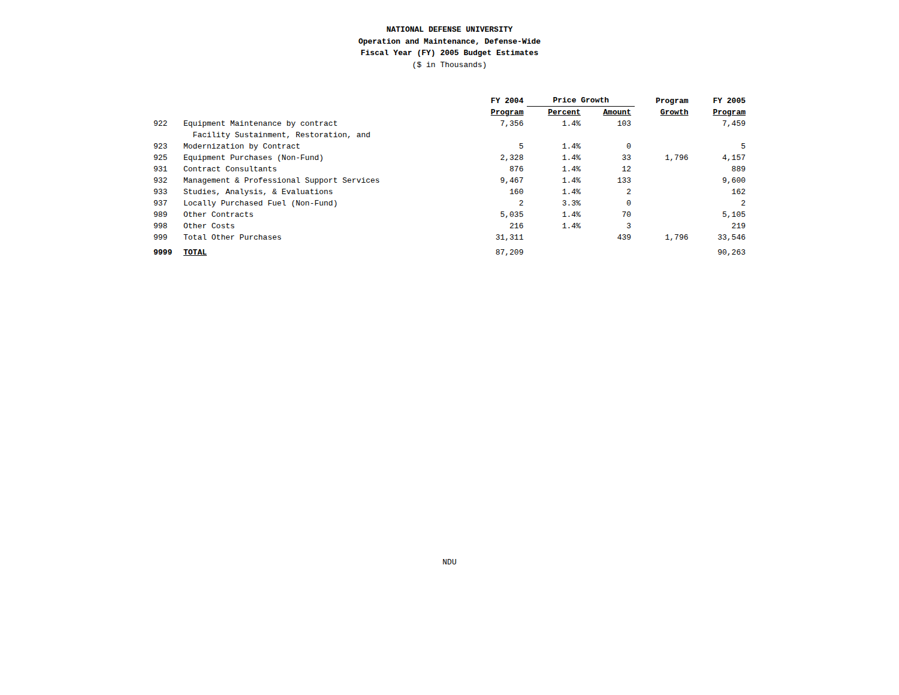NATIONAL DEFENSE UNIVERSITY
Operation and Maintenance, Defense-Wide
Fiscal Year (FY) 2005 Budget Estimates
($ in Thousands)
| | | FY 2004 | Price Growth | Program | FY 2005 |
| --- | --- | --- | --- | --- | --- |
| | | Program | Percent | Amount | Growth | Program |
| 922 | Equipment Maintenance by contract | 7,356 | 1.4% | 103 | | 7,459 |
| | Facility Sustainment, Restoration, and | | | | | |
| 923 | Modernization by Contract | 5 | 1.4% | 0 | | 5 |
| 925 | Equipment Purchases (Non-Fund) | 2,328 | 1.4% | 33 | 1,796 | 4,157 |
| 931 | Contract Consultants | 876 | 1.4% | 12 | | 889 |
| 932 | Management & Professional Support Services | 9,467 | 1.4% | 133 | | 9,600 |
| 933 | Studies, Analysis, & Evaluations | 160 | 1.4% | 2 | | 162 |
| 937 | Locally Purchased Fuel (Non-Fund) | 2 | 3.3% | 0 | | 2 |
| 989 | Other Contracts | 5,035 | 1.4% | 70 | | 5,105 |
| 998 | Other Costs | 216 | 1.4% | 3 | | 219 |
| 999 | Total Other Purchases | 31,311 | | 439 | 1,796 | 33,546 |
| 9999 | TOTAL | 87,209 | | | | 90,263 |
NDU